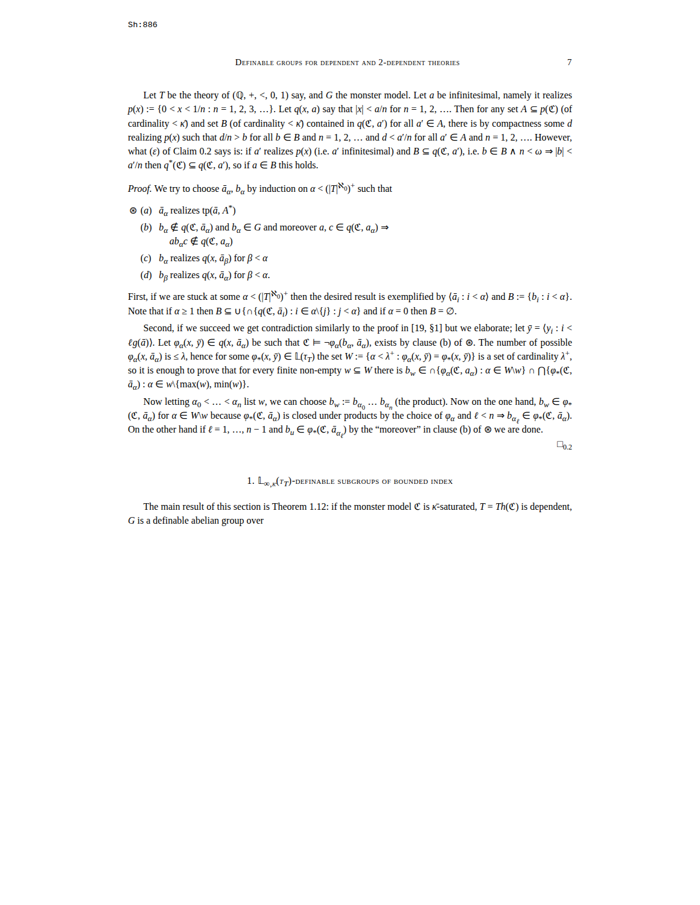Sh:886
Definable groups for dependent and 2-dependent theories 7
Let T be the theory of (ℚ, +, <, 0, 1) say, and G the monster model. Let a be infinitesimal, namely it realizes p(x) := {0 < x < 1/n : n = 1, 2, 3, …}. Let q(x, a) say that |x| < a/n for n = 1, 2, …. Then for any set A ⊆ p(ℭ) (of cardinality < κ̄) and set B (of cardinality < κ̄) contained in q(ℭ, a′) for all a′ ∈ A, there is by compactness some d realizing p(x) such that d/n > b for all b ∈ B and n = 1, 2, … and d < a′/n for all a′ ∈ A and n = 1, 2, …. However, what (ε) of Claim 0.2 says is: if a′ realizes p(x) (i.e. a′ infinitesimal) and B ⊆ q(ℭ, a′), i.e. b ∈ B ∧ n < ω ⇒ |b| < a′/n then q*(ℭ) ⊆ q(ℭ, a′), so if a ∈ B this holds.
Proof. We try to choose āα, bα by induction on α < (|T|ℵ0)+ such that
⊛(a) āα realizes tp(ā, A*)
(b) bα ∉ q(ℭ, āα) and bα ∈ G and moreover a, c ∈ q(ℭ, aα) ⇒ abαc ∉ q(ℭ, aα)
(c) bα realizes q(x, āβ) for β < α
(d) bβ realizes q(x, āα) for β < α.
First, if we are stuck at some α < (|T|ℵ0)+ then the desired result is exemplified by ⟨āi : i < α⟩ and B := {bi : i < α}. Note that if α ≥ 1 then B ⊆ ∪{∩{q(ℭ, āi) : i ∈ α\{j} : j < α} and if α = 0 then B = ∅.
Second, if we succeed we get contradiction similarly to the proof in [19, §1] but we elaborate; let ȳ = ⟨yi : i < ℓg(ā)⟩. Let φα(x, ȳ) ∈ q(x, āα) be such that ℭ ⊨ ¬φα(bα, āα), exists by clause (b) of ⊛. The number of possible φα(x, āα) is ≤ λ, hence for some φ*(x, ȳ) ∈ 𝕃(τT) the set W := {α < λ+ : φα(x, ȳ) = φ*(x, ȳ)} is a set of cardinality λ+, so it is enough to prove that for every finite non-empty w ⊆ W there is bw ∈ ∩{φα(ℭ, aα) : α ∈ W\w} ∩ ⋂{φ*(ℭ, āα) : α ∈ w\{max(w), min(w)}.
Now letting α0 < … < αn list w, we can choose bw := bα0 … bαn (the product). Now on the one hand, bw ∈ φ*(ℭ, āα) for α ∈ W\w because φ*(ℭ, āα) is closed under products by the choice of φα and ℓ < n ⇒ bαℓ ∈ φ*(ℭ, āα). On the other hand if ℓ = 1, …, n − 1 and bu ∈ φ*(ℭ, āαℓ) by the “moreover” in clause (b) of ⊛ we are done. □0.2
1. 𝕃∞,κ̄(τT)-definable subgroups of bounded index
The main result of this section is Theorem 1.12: if the monster model ℭ is κ̄-saturated, T = Th(ℭ) is dependent, G is a definable abelian group over